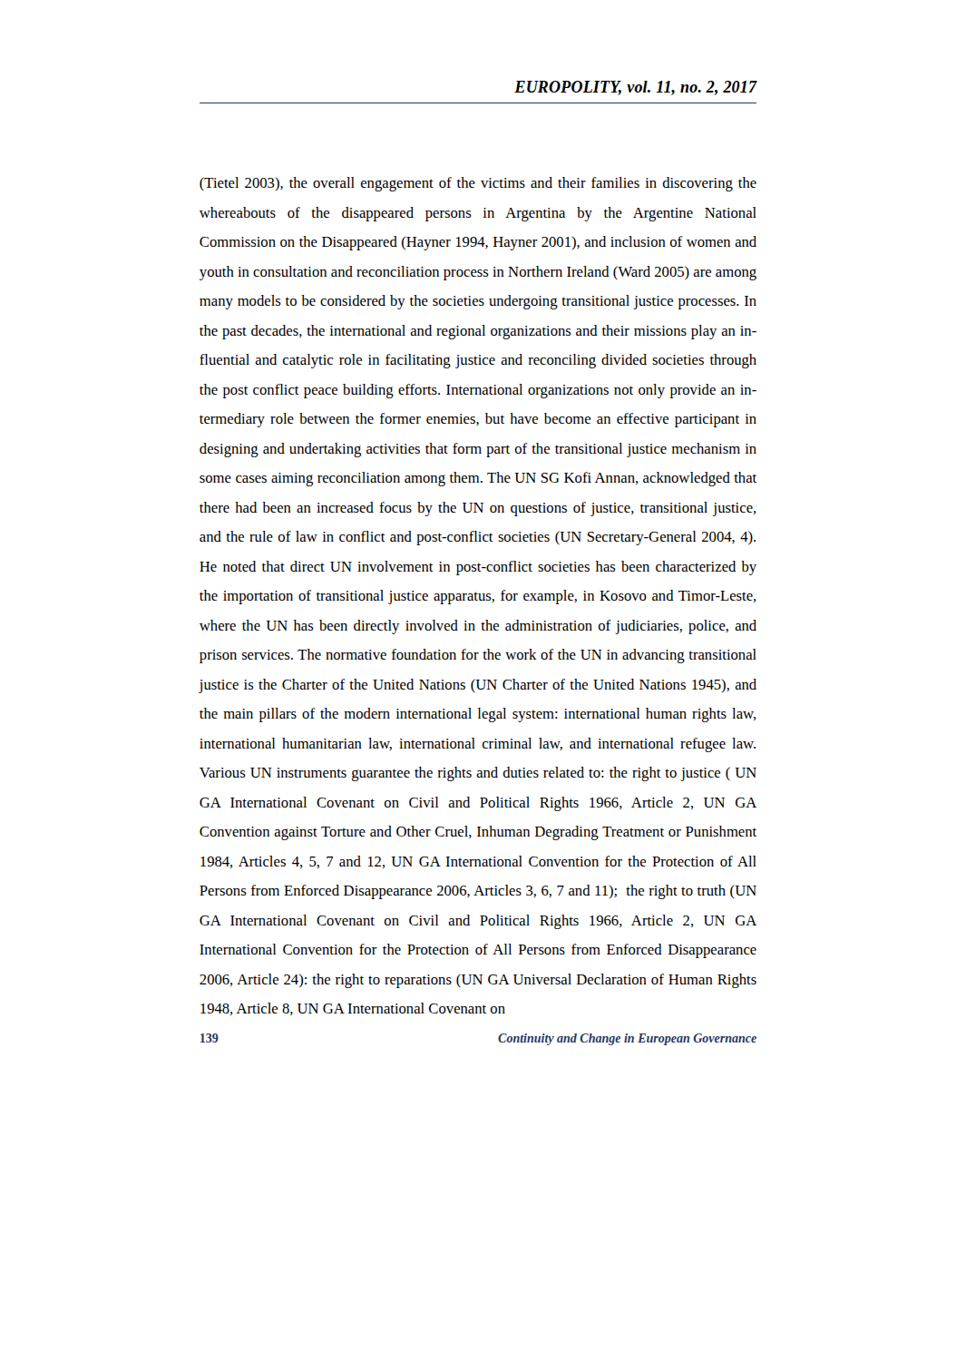EUROPOLITY, vol. 11, no. 2, 2017
(Tietel 2003), the overall engagement of the victims and their families in discovering the whereabouts of the disappeared persons in Argentina by the Argentine National Commission on the Disappeared (Hayner 1994, Hayner 2001), and inclusion of women and youth in consultation and reconciliation process in Northern Ireland (Ward 2005) are among many models to be considered by the societies undergoing transitional justice processes. In the past decades, the international and regional organizations and their missions play an influential and catalytic role in facilitating justice and reconciling divided societies through the post conflict peace building efforts. International organizations not only provide an intermediary role between the former enemies, but have become an effective participant in designing and undertaking activities that form part of the transitional justice mechanism in some cases aiming reconciliation among them. The UN SG Kofi Annan, acknowledged that there had been an increased focus by the UN on questions of justice, transitional justice, and the rule of law in conflict and post-conflict societies (UN Secretary-General 2004, 4). He noted that direct UN involvement in post-conflict societies has been characterized by the importation of transitional justice apparatus, for example, in Kosovo and Timor-Leste, where the UN has been directly involved in the administration of judiciaries, police, and prison services. The normative foundation for the work of the UN in advancing transitional justice is the Charter of the United Nations (UN Charter of the United Nations 1945), and the main pillars of the modern international legal system: international human rights law, international humanitarian law, international criminal law, and international refugee law. Various UN instruments guarantee the rights and duties related to: the right to justice ( UN GA International Covenant on Civil and Political Rights 1966, Article 2, UN GA Convention against Torture and Other Cruel, Inhuman Degrading Treatment or Punishment 1984, Articles 4, 5, 7 and 12, UN GA International Convention for the Protection of All Persons from Enforced Disappearance 2006, Articles 3, 6, 7 and 11); the right to truth (UN GA International Covenant on Civil and Political Rights 1966, Article 2, UN GA International Convention for the Protection of All Persons from Enforced Disappearance 2006, Article 24): the right to reparations (UN GA Universal Declaration of Human Rights 1948, Article 8, UN GA International Covenant on
139 Continuity and Change in European Governance